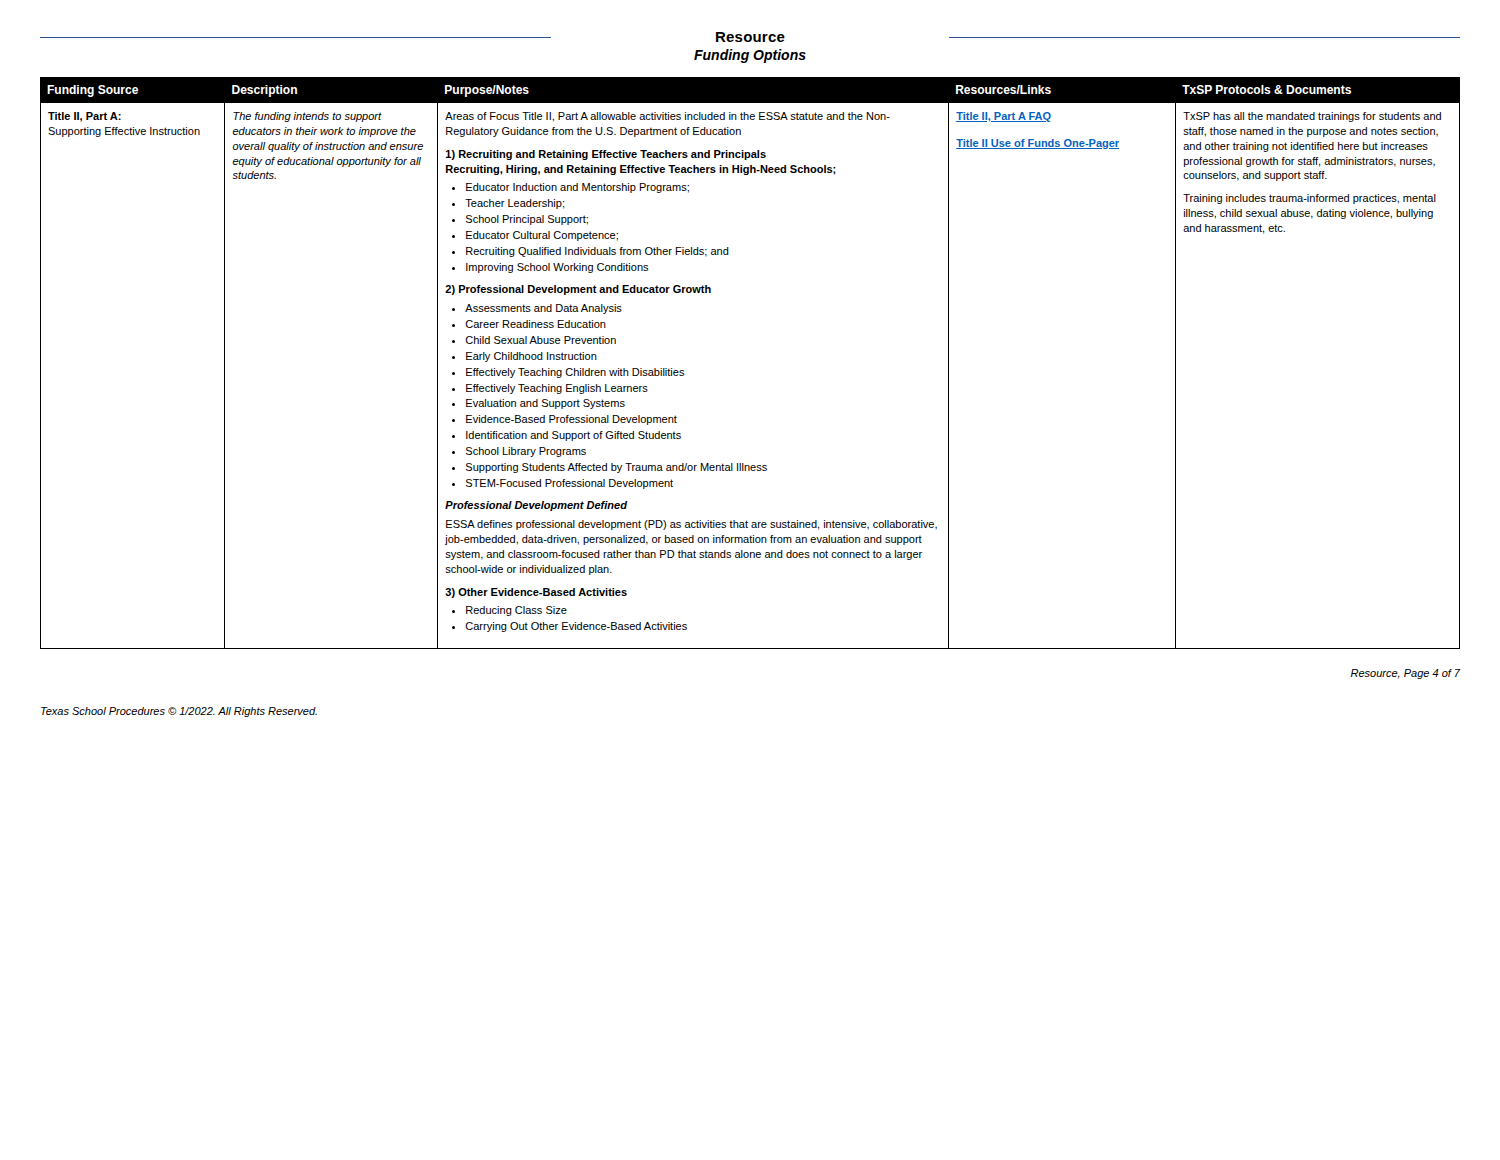Resource
Funding Options
| Funding Source | Description | Purpose/Notes | Resources/Links | TxSP Protocols & Documents |
| --- | --- | --- | --- | --- |
| Title II, Part A: Supporting Effective Instruction | The funding intends to support educators in their work to improve the overall quality of instruction and ensure equity of educational opportunity for all students. | Areas of Focus Title II, Part A allowable activities included in the ESSA statute and the Non-Regulatory Guidance from the U.S. Department of Education 1) Recruiting and Retaining Effective Teachers and Principals Recruiting, Hiring, and Retaining Effective Teachers in High-Need Schools; Educator Induction and Mentorship Programs; Teacher Leadership; School Principal Support; Educator Cultural Competence; Recruiting Qualified Individuals from Other Fields; and Improving School Working Conditions 2) Professional Development and Educator Growth Assessments and Data Analysis Career Readiness Education Child Sexual Abuse Prevention Early Childhood Instruction Effectively Teaching Children with Disabilities Effectively Teaching English Learners Evaluation and Support Systems Evidence-Based Professional Development Identification and Support of Gifted Students School Library Programs Supporting Students Affected by Trauma and/or Mental Illness STEM-Focused Professional Development Professional Development Defined ESSA defines professional development (PD) as activities that are sustained, intensive, collaborative, job-embedded, data-driven, personalized, or based on information from an evaluation and support system, and classroom-focused rather than PD that stands alone and does not connect to a larger school-wide or individualized plan. 3) Other Evidence-Based Activities Reducing Class Size Carrying Out Other Evidence-Based Activities | Title II, Part A FAQ Title II Use of Funds One-Pager | TxSP has all the mandated trainings for students and staff, those named in the purpose and notes section, and other training not identified here but increases professional growth for staff, administrators, nurses, counselors, and support staff. Training includes trauma-informed practices, mental illness, child sexual abuse, dating violence, bullying and harassment, etc. |
Resource, Page 4 of 7
Texas School Procedures © 1/2022. All Rights Reserved.